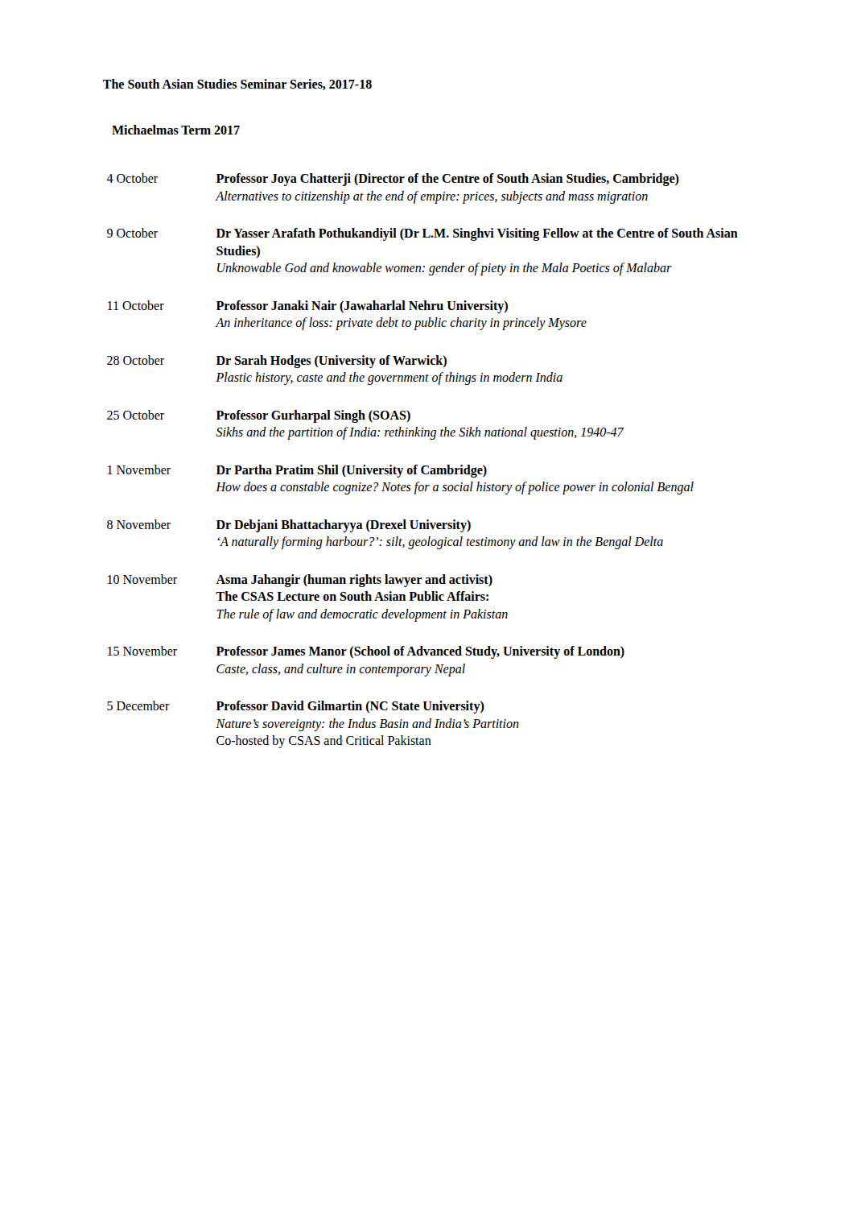The South Asian Studies Seminar Series, 2017-18
Michaelmas Term 2017
| 4 October | Professor Joya Chatterji (Director of the Centre of South Asian Studies, Cambridge) Alternatives to citizenship at the end of empire: prices, subjects and mass migration |
| 9 October | Dr Yasser Arafath Pothukandiyil (Dr L.M. Singhvi Visiting Fellow at the Centre of South Asian Studies) Unknowable God and knowable women: gender of piety in the Mala Poetics of Malabar |
| 11 October | Professor Janaki Nair (Jawaharlal Nehru University) An inheritance of loss: private debt to public charity in princely Mysore |
| 28 October | Dr Sarah Hodges (University of Warwick) Plastic history, caste and the government of things in modern India |
| 25 October | Professor Gurharpal Singh (SOAS) Sikhs and the partition of India: rethinking the Sikh national question, 1940-47 |
| 1 November | Dr Partha Pratim Shil (University of Cambridge) How does a constable cognize? Notes for a social history of police power in colonial Bengal |
| 8 November | Dr Debjani Bhattacharyya (Drexel University) ‘A naturally forming harbour?’: silt, geological testimony and law in the Bengal Delta |
| 10 November | Asma Jahangir (human rights lawyer and activist) The CSAS Lecture on South Asian Public Affairs: The rule of law and democratic development in Pakistan |
| 15 November | Professor James Manor (School of Advanced Study, University of London) Caste, class, and culture in contemporary Nepal |
| 5 December | Professor David Gilmartin (NC State University) Nature’s sovereignty: the Indus Basin and India’s Partition Co-hosted by CSAS and Critical Pakistan |